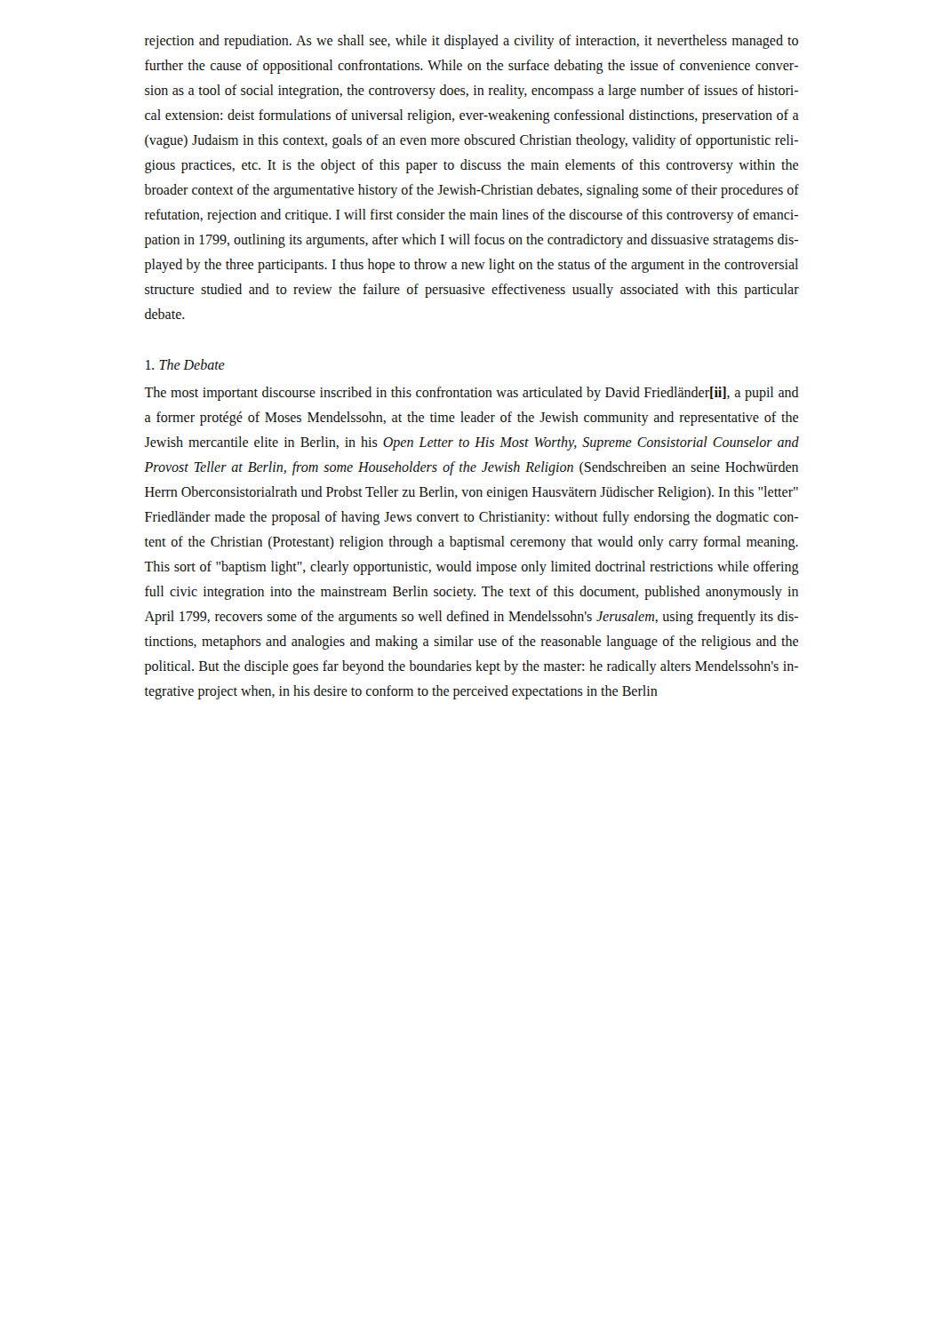rejection and repudiation. As we shall see, while it displayed a civility of interaction, it nevertheless managed to further the cause of oppositional confrontations. While on the surface debating the issue of convenience conversion as a tool of social integration, the controversy does, in reality, encompass a large number of issues of historical extension: deist formulations of universal religion, ever-weakening confessional distinctions, preservation of a (vague) Judaism in this context, goals of an even more obscured Christian theology, validity of opportunistic religious practices, etc. It is the object of this paper to discuss the main elements of this controversy within the broader context of the argumentative history of the Jewish-Christian debates, signaling some of their procedures of refutation, rejection and critique. I will first consider the main lines of the discourse of this controversy of emancipation in 1799, outlining its arguments, after which I will focus on the contradictory and dissuasive stratagems displayed by the three participants. I thus hope to throw a new light on the status of the argument in the controversial structure studied and to review the failure of persuasive effectiveness usually associated with this particular debate.
1. The Debate
The most important discourse inscribed in this confrontation was articulated by David Friedländer[ii], a pupil and a former protégé of Moses Mendelssohn, at the time leader of the Jewish community and representative of the Jewish mercantile elite in Berlin, in his Open Letter to His Most Worthy, Supreme Consistorial Counselor and Provost Teller at Berlin, from some Householders of the Jewish Religion (Sendschreiben an seine Hochwürden Herrn Oberconsistorialrath und Probst Teller zu Berlin, von einigen Hausvätern Jüdischer Religion). In this "letter" Friedländer made the proposal of having Jews convert to Christianity: without fully endorsing the dogmatic content of the Christian (Protestant) religion through a baptismal ceremony that would only carry formal meaning. This sort of "baptism light", clearly opportunistic, would impose only limited doctrinal restrictions while offering full civic integration into the mainstream Berlin society. The text of this document, published anonymously in April 1799, recovers some of the arguments so well defined in Mendelssohn's Jerusalem, using frequently its distinctions, metaphors and analogies and making a similar use of the reasonable language of the religious and the political. But the disciple goes far beyond the boundaries kept by the master: he radically alters Mendelssohn's integrative project when, in his desire to conform to the perceived expectations in the Berlin